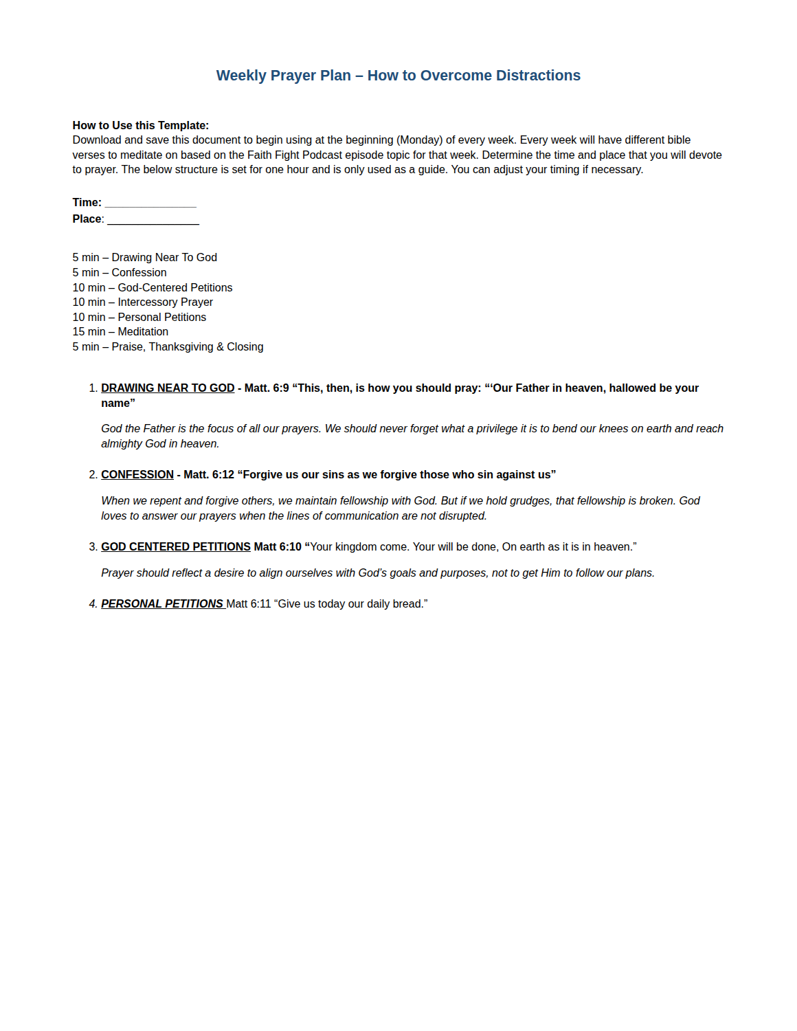Weekly Prayer Plan – How to Overcome Distractions
How to Use this Template:
Download and save this document to begin using at the beginning (Monday) of every week. Every week will have different bible verses to meditate on based on the Faith Fight Podcast episode topic for that week. Determine the time and place that you will devote to prayer. The below structure is set for one hour and is only used as a guide. You can adjust your timing if necessary.
Time: _______________
Place: _______________
5 min – Drawing Near To God
5 min – Confession
10 min – God-Centered Petitions
10 min – Intercessory Prayer
10 min – Personal Petitions
15 min – Meditation
5 min – Praise, Thanksgiving & Closing
DRAWING NEAR TO GOD - Matt. 6:9 “This, then, is how you should pray: “‘Our Father in heaven, hallowed be your name”
God the Father is the focus of all our prayers. We should never forget what a privilege it is to bend our knees on earth and reach almighty God in heaven.
CONFESSION - Matt. 6:12 “Forgive us our sins as we forgive those who sin against us”
When we repent and forgive others, we maintain fellowship with God. But if we hold grudges, that fellowship is broken. God loves to answer our prayers when the lines of communication are not disrupted.
GOD CENTERED PETITIONS Matt 6:10 “Your kingdom come. Your will be done, On earth as it is in heaven.”
Prayer should reflect a desire to align ourselves with God’s goals and purposes, not to get Him to follow our plans.
PERSONAL PETITIONS Matt 6:11 “Give us today our daily bread.”